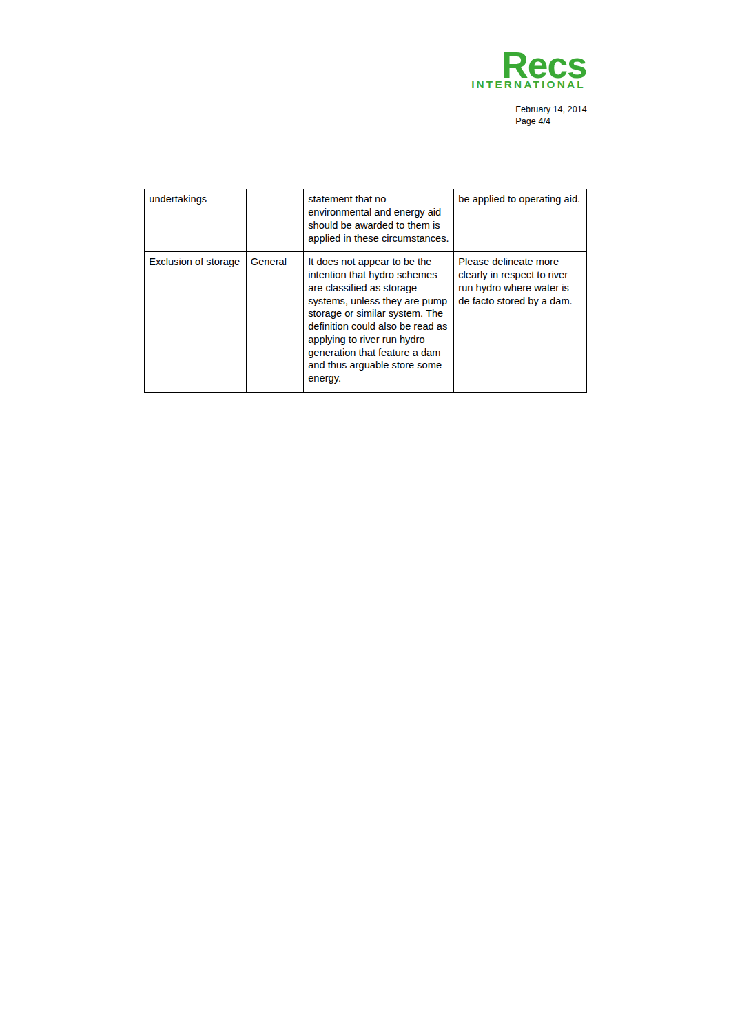Recs INTERNATIONAL
February 14, 2014
Page 4/4
| undertakings | | statement that no environmental and energy aid should be awarded to them is applied in these circumstances. | be applied to operating aid. |
| Exclusion of storage | General | It does not appear to be the intention that hydro schemes are classified as storage systems, unless they are pump storage or similar system. The definition could also be read as applying to river run hydro generation that feature a dam and thus arguable store some energy. | Please delineate more clearly in respect to river run hydro where water is de facto stored by a dam. |